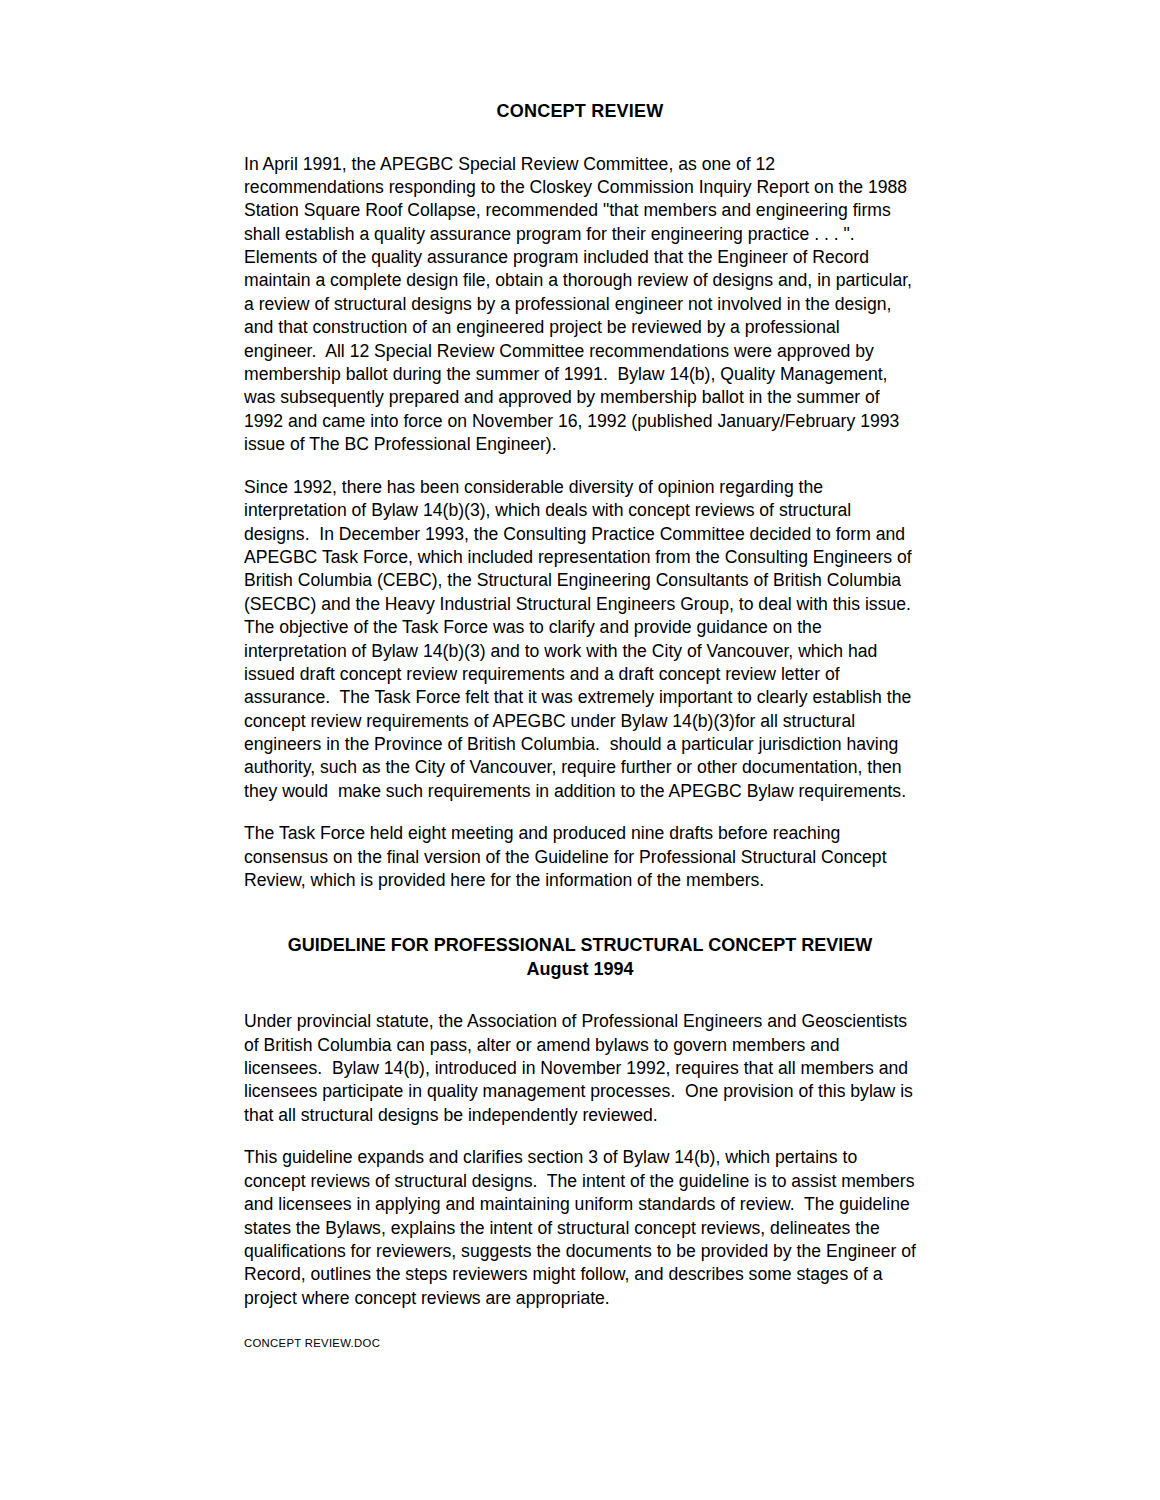CONCEPT REVIEW
In April 1991, the APEGBC Special Review Committee, as one of 12 recommendations responding to the Closkey Commission Inquiry Report on the 1988 Station Square Roof Collapse, recommended "that members and engineering firms shall establish a quality assurance program for their engineering practice . . . ". Elements of the quality assurance program included that the Engineer of Record maintain a complete design file, obtain a thorough review of designs and, in particular, a review of structural designs by a professional engineer not involved in the design, and that construction of an engineered project be reviewed by a professional engineer. All 12 Special Review Committee recommendations were approved by membership ballot during the summer of 1991. Bylaw 14(b), Quality Management, was subsequently prepared and approved by membership ballot in the summer of 1992 and came into force on November 16, 1992 (published January/February 1993 issue of The BC Professional Engineer).
Since 1992, there has been considerable diversity of opinion regarding the interpretation of Bylaw 14(b)(3), which deals with concept reviews of structural designs. In December 1993, the Consulting Practice Committee decided to form and APEGBC Task Force, which included representation from the Consulting Engineers of British Columbia (CEBC), the Structural Engineering Consultants of British Columbia (SECBC) and the Heavy Industrial Structural Engineers Group, to deal with this issue. The objective of the Task Force was to clarify and provide guidance on the interpretation of Bylaw 14(b)(3) and to work with the City of Vancouver, which had issued draft concept review requirements and a draft concept review letter of assurance. The Task Force felt that it was extremely important to clearly establish the concept review requirements of APEGBC under Bylaw 14(b)(3)for all structural engineers in the Province of British Columbia. should a particular jurisdiction having authority, such as the City of Vancouver, require further or other documentation, then they would make such requirements in addition to the APEGBC Bylaw requirements.
The Task Force held eight meeting and produced nine drafts before reaching consensus on the final version of the Guideline for Professional Structural Concept Review, which is provided here for the information of the members.
GUIDELINE FOR PROFESSIONAL STRUCTURAL CONCEPT REVIEWAugust 1994
Under provincial statute, the Association of Professional Engineers and Geoscientists of British Columbia can pass, alter or amend bylaws to govern members and licensees. Bylaw 14(b), introduced in November 1992, requires that all members and licensees participate in quality management processes. One provision of this bylaw is that all structural designs be independently reviewed.
This guideline expands and clarifies section 3 of Bylaw 14(b), which pertains to concept reviews of structural designs. The intent of the guideline is to assist members and licensees in applying and maintaining uniform standards of review. The guideline states the Bylaws, explains the intent of structural concept reviews, delineates the qualifications for reviewers, suggests the documents to be provided by the Engineer of Record, outlines the steps reviewers might follow, and describes some stages of a project where concept reviews are appropriate.
CONCEPT REVIEW.DOC